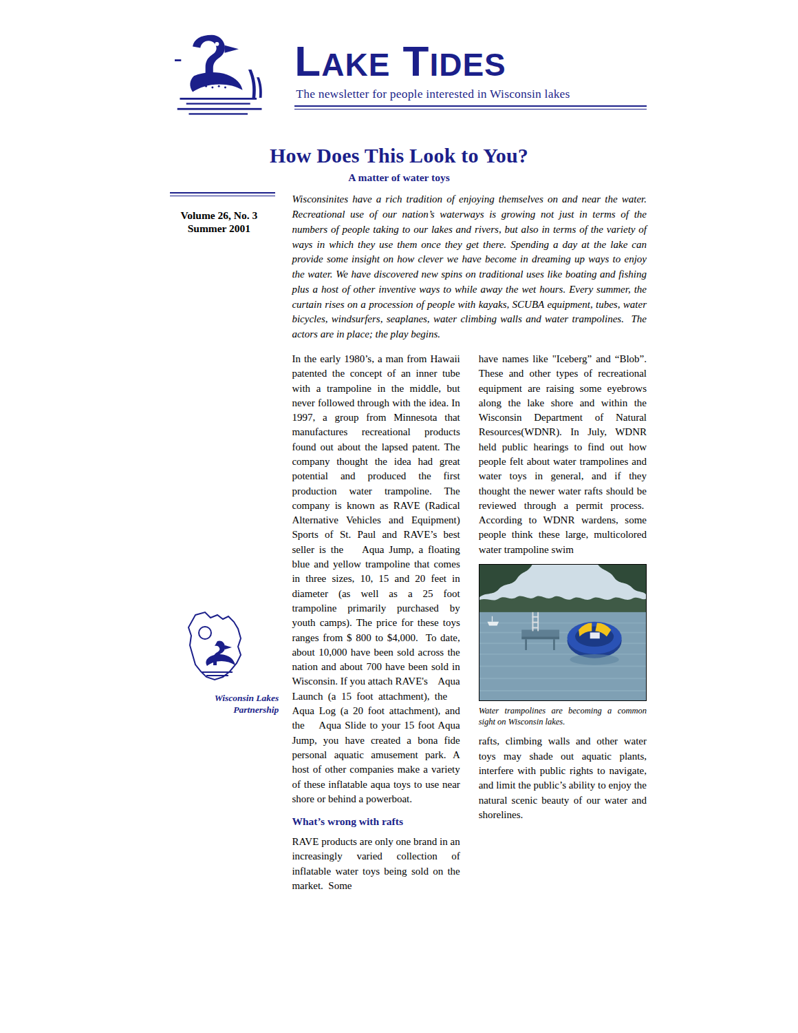LAKE TIDES
The newsletter for people interested in Wisconsin lakes
How Does This Look to You?
A matter of water toys
Volume 26, No. 3
Summer 2001
Wisconsin Lakes
Partnership
Wisconsinites have a rich tradition of enjoying themselves on and near the water. Recreational use of our nation’s waterways is growing not just in terms of the numbers of people taking to our lakes and rivers, but also in terms of the variety of ways in which they use them once they get there. Spending a day at the lake can provide some insight on how clever we have become in dreaming up ways to enjoy the water. We have discovered new spins on traditional uses like boating and fishing plus a host of other inventive ways to while away the wet hours. Every summer, the curtain rises on a procession of people with kayaks, SCUBA equipment, tubes, water bicycles, windsurfers, seaplanes, water climbing walls and water trampolines. The actors are in place; the play begins.
In the early 1980’s, a man from Hawaii patented the concept of an inner tube with a trampoline in the middle, but never followed through with the idea. In 1997, a group from Minnesota that manufactures recreational products found out about the lapsed patent. The company thought the idea had great potential and produced the first production water trampoline. The company is known as RAVE (Radical Alternative Vehicles and Equipment) Sports of St. Paul and RAVE’s best seller is the Aqua Jump, a floating blue and yellow trampoline that comes in three sizes, 10, 15 and 20 feet in diameter (as well as a 25 foot trampoline primarily purchased by youth camps). The price for these toys ranges from $ 800 to $4,000. To date, about 10,000 have been sold across the nation and about 700 have been sold in Wisconsin. If you attach RAVE's Aqua Launch (a 15 foot attachment), the Aqua Log (a 20 foot attachment), and the Aqua Slide to your 15 foot Aqua Jump, you have created a bona fide personal aquatic amusement park. A host of other companies make a variety of these inflatable aqua toys to use near shore or behind a powerboat.
What’s wrong with rafts
RAVE products are only one brand in an increasingly varied collection of inflatable water toys being sold on the market. Some
have names like "Iceberg” and “Blob”. These and other types of recreational equipment are raising some eyebrows along the lake shore and within the Wisconsin Department of Natural Resources(WDNR). In July, WDNR held public hearings to find out how people felt about water trampolines and water toys in general, and if they thought the newer water rafts should be reviewed through a permit process. According to WDNR wardens, some people think these large, multicolored water trampoline swim
Water trampolines are becoming a common sight on Wisconsin lakes.
rafts, climbing walls and other water toys may shade out aquatic plants, interfere with public rights to navigate, and limit the public’s ability to enjoy the natural scenic beauty of our water and shorelines.